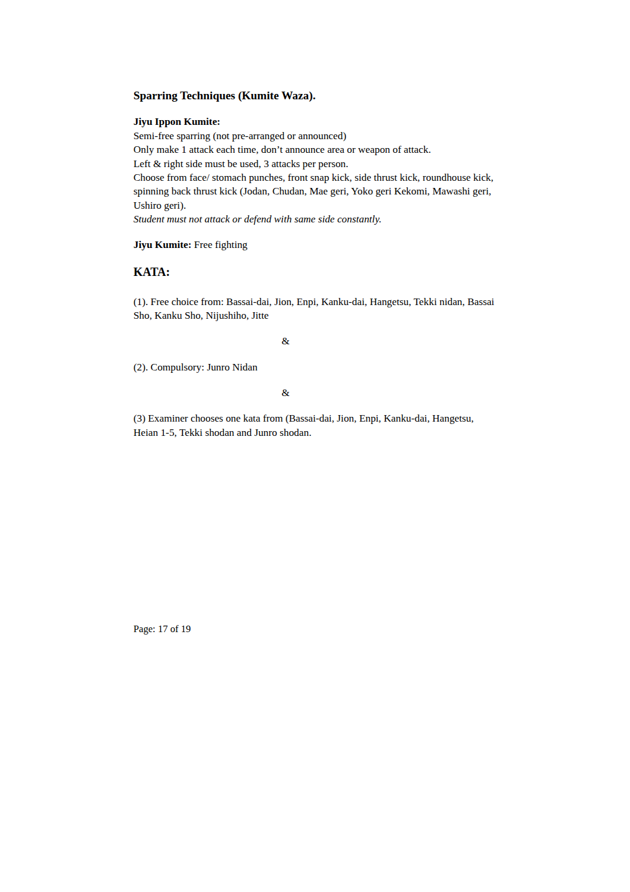Sparring Techniques (Kumite Waza).
Jiyu Ippon Kumite:
Semi-free sparring (not pre-arranged or announced)
Only make 1 attack each time, don’t announce area or weapon of attack.
Left & right side must be used, 3 attacks per person.
Choose from face/ stomach punches, front snap kick, side thrust kick, roundhouse kick, spinning back thrust kick (Jodan, Chudan, Mae geri, Yoko geri Kekomi, Mawashi geri, Ushiro geri).
Student must not attack or defend with same side constantly.
Jiyu Kumite: Free fighting
KATA:
(1). Free choice from: Bassai-dai, Jion, Enpi, Kanku-dai, Hangetsu, Tekki nidan, Bassai Sho, Kanku Sho, Nijushiho, Jitte
&
(2). Compulsory: Junro Nidan
&
(3) Examiner chooses one kata from (Bassai-dai, Jion, Enpi, Kanku-dai, Hangetsu, Heian 1-5, Tekki shodan and Junro shodan.
Page: 17 of 19